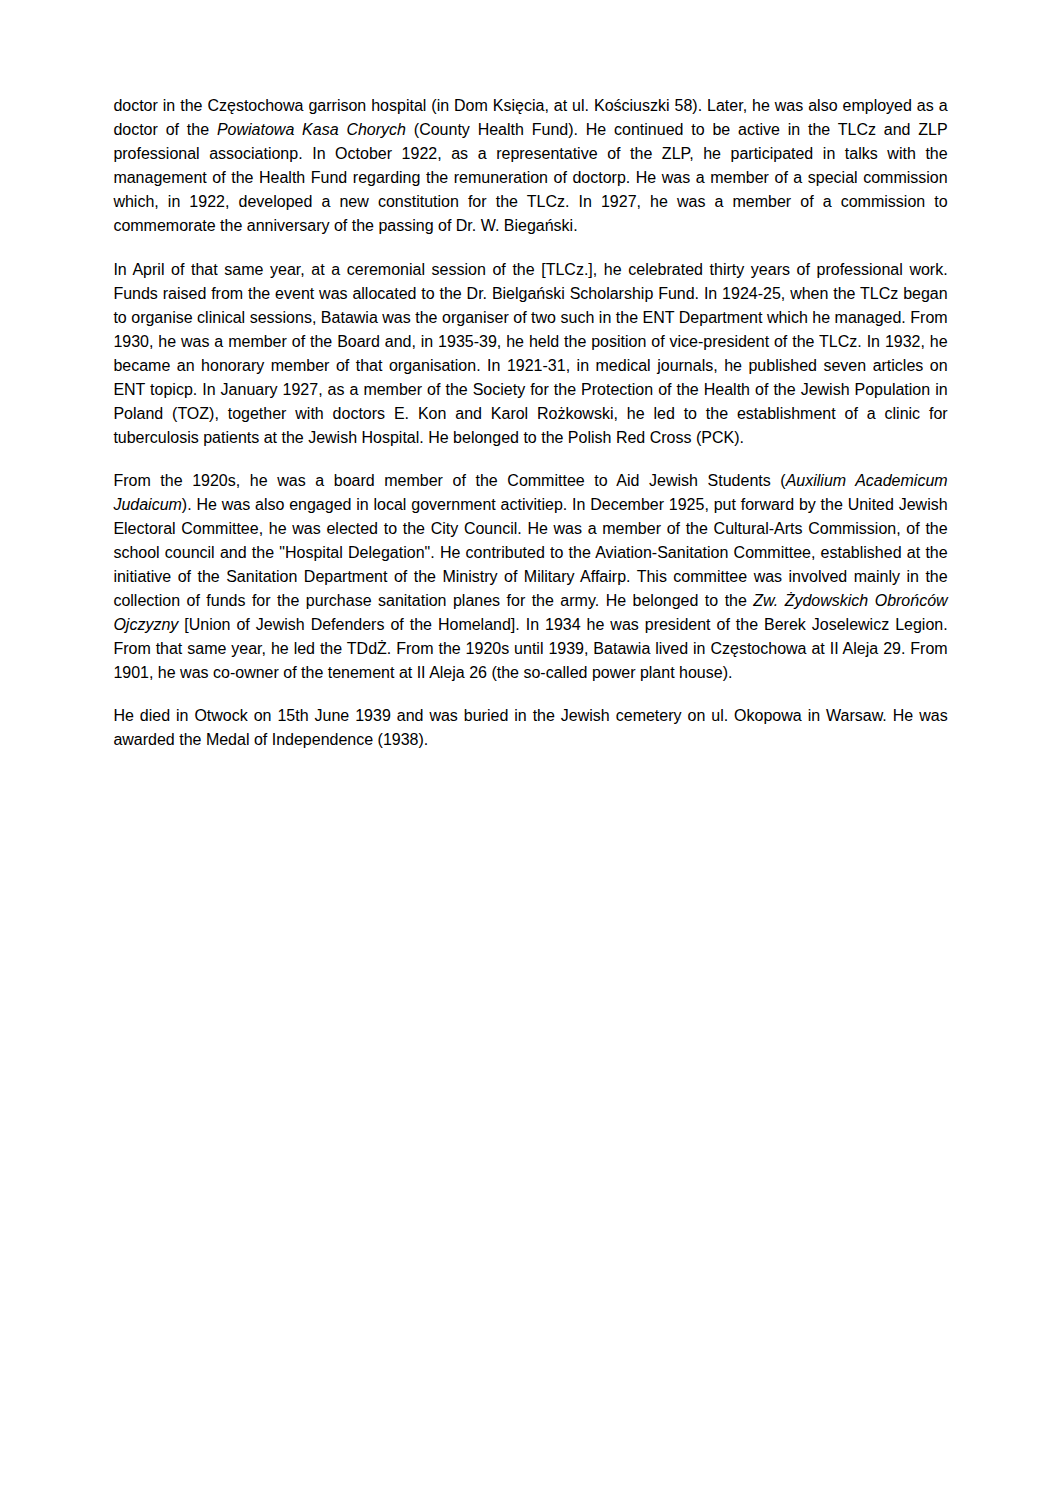doctor in the Częstochowa garrison hospital (in Dom Księcia, at ul. Kościuszki 58). Later, he was also employed as a doctor of the Powiatowa Kasa Chorych (County Health Fund). He continued to be active in the TLCz and ZLP professional associationp. In October 1922, as a representative of the ZLP, he participated in talks with the management of the Health Fund regarding the remuneration of doctorp. He was a member of a special commission which, in 1922, developed a new constitution for the TLCz. In 1927, he was a member of a commission to commemorate the anniversary of the passing of Dr. W. Biegański.
In April of that same year, at a ceremonial session of the [TLCz.], he celebrated thirty years of professional work. Funds raised from the event was allocated to the Dr. Bielgański Scholarship Fund. In 1924-25, when the TLCz began to organise clinical sessions, Batawia was the organiser of two such in the ENT Department which he managed. From 1930, he was a member of the Board and, in 1935-39, he held the position of vice-president of the TLCz. In 1932, he became an honorary member of that organisation. In 1921-31, in medical journals, he published seven articles on ENT topicp. In January 1927, as a member of the Society for the Protection of the Health of the Jewish Population in Poland (TOZ), together with doctors E. Kon and Karol Rożkowski, he led to the establishment of a clinic for tuberculosis patients at the Jewish Hospital. He belonged to the Polish Red Cross (PCK).
From the 1920s, he was a board member of the Committee to Aid Jewish Students (Auxilium Academicum Judaicum). He was also engaged in local government activitiep. In December 1925, put forward by the United Jewish Electoral Committee, he was elected to the City Council. He was a member of the Cultural-Arts Commission, of the school council and the "Hospital Delegation". He contributed to the Aviation-Sanitation Committee, established at the initiative of the Sanitation Department of the Ministry of Military Affairp. This committee was involved mainly in the collection of funds for the purchase sanitation planes for the army. He belonged to the Zw. Żydowskich Obrońców Ojczyzny [Union of Jewish Defenders of the Homeland]. In 1934 he was president of the Berek Joselewicz Legion. From that same year, he led the TDdŻ. From the 1920s until 1939, Batawia lived in Częstochowa at II Aleja 29. From 1901, he was co-owner of the tenement at II Aleja 26 (the so-called power plant house).
He died in Otwock on 15th June 1939 and was buried in the Jewish cemetery on ul. Okopowa in Warsaw. He was awarded the Medal of Independence (1938).